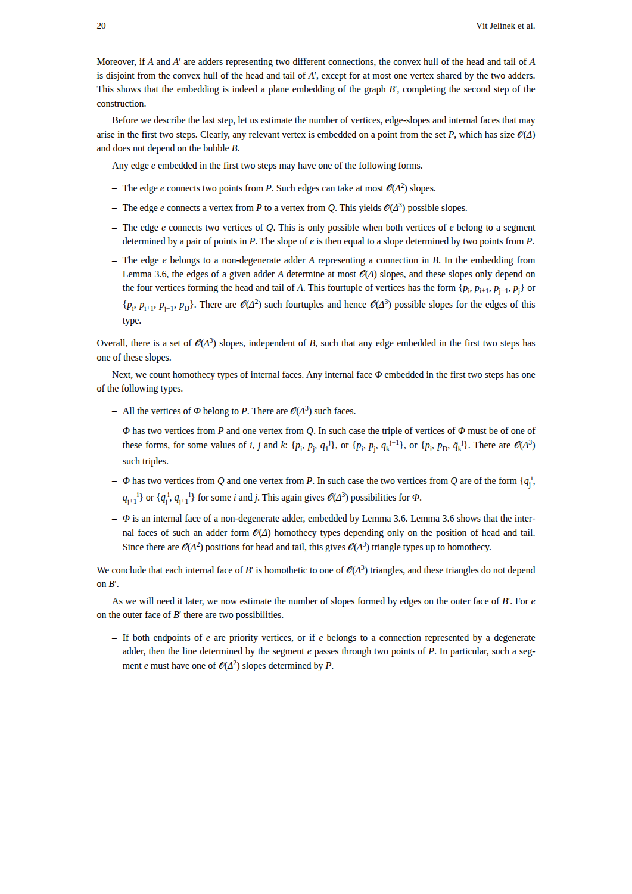20 Vít Jelínek et al.
Moreover, if A and A′ are adders representing two different connections, the convex hull of the head and tail of A is disjoint from the convex hull of the head and tail of A′, except for at most one vertex shared by the two adders. This shows that the embedding is indeed a plane embedding of the graph B′, completing the second step of the construction.
Before we describe the last step, let us estimate the number of vertices, edge-slopes and internal faces that may arise in the first two steps. Clearly, any relevant vertex is embedded on a point from the set P, which has size 𝒪(Δ) and does not depend on the bubble B.
Any edge e embedded in the first two steps may have one of the following forms.
The edge e connects two points from P. Such edges can take at most 𝒪(Δ2) slopes.
The edge e connects a vertex from P to a vertex from Q. This yields 𝒪(Δ3) possible slopes.
The edge e connects two vertices of Q. This is only possible when both vertices of e belong to a segment determined by a pair of points in P. The slope of e is then equal to a slope determined by two points from P.
The edge e belongs to a non-degenerate adder A representing a connection in B. In the embedding from Lemma 3.6, the edges of a given adder A determine at most 𝒪(Δ) slopes, and these slopes only depend on the four vertices forming the head and tail of A. This fourtuple of vertices has the form {pi, pi+1, pj−1, pj} or {pi, pi+1, pj−1, pD}. There are 𝒪(Δ2) such fourtuples and hence 𝒪(Δ3) possible slopes for the edges of this type.
Overall, there is a set of 𝒪(Δ3) slopes, independent of B, such that any edge embedded in the first two steps has one of these slopes.
Next, we count homothecy types of internal faces. Any internal face Φ embedded in the first two steps has one of the following types.
All the vertices of Φ belong to P. There are 𝒪(Δ3) such faces.
Φ has two vertices from P and one vertex from Q. In such case the triple of vertices of Φ must be of one of these forms, for some values of i, j and k: {pi, pj, q1 j}, or {pi, pj, qkj−1}, or {pi, pD, q̃kj}. There are 𝒪(Δ3) such triples.
Φ has two vertices from Q and one vertex from P. In such case the two vertices from Q are of the form {qji, qj+1 i} or {q̃ji, q̃j+1 i} for some i and j. This again gives 𝒪(Δ3) possibilities for Φ.
Φ is an internal face of a non-degenerate adder, embedded by Lemma 3.6. Lemma 3.6 shows that the internal faces of such an adder form 𝒪(Δ) homothecy types depending only on the position of head and tail. Since there are 𝒪(Δ2) positions for head and tail, this gives 𝒪(Δ3) triangle types up to homothecy.
We conclude that each internal face of B′ is homothetic to one of 𝒪(Δ3) triangles, and these triangles do not depend on B′.
As we will need it later, we now estimate the number of slopes formed by edges on the outer face of B′. For e on the outer face of B′ there are two possibilities.
If both endpoints of e are priority vertices, or if e belongs to a connection represented by a degenerate adder, then the line determined by the segment e passes through two points of P. In particular, such a segment e must have one of 𝒪(Δ2) slopes determined by P.